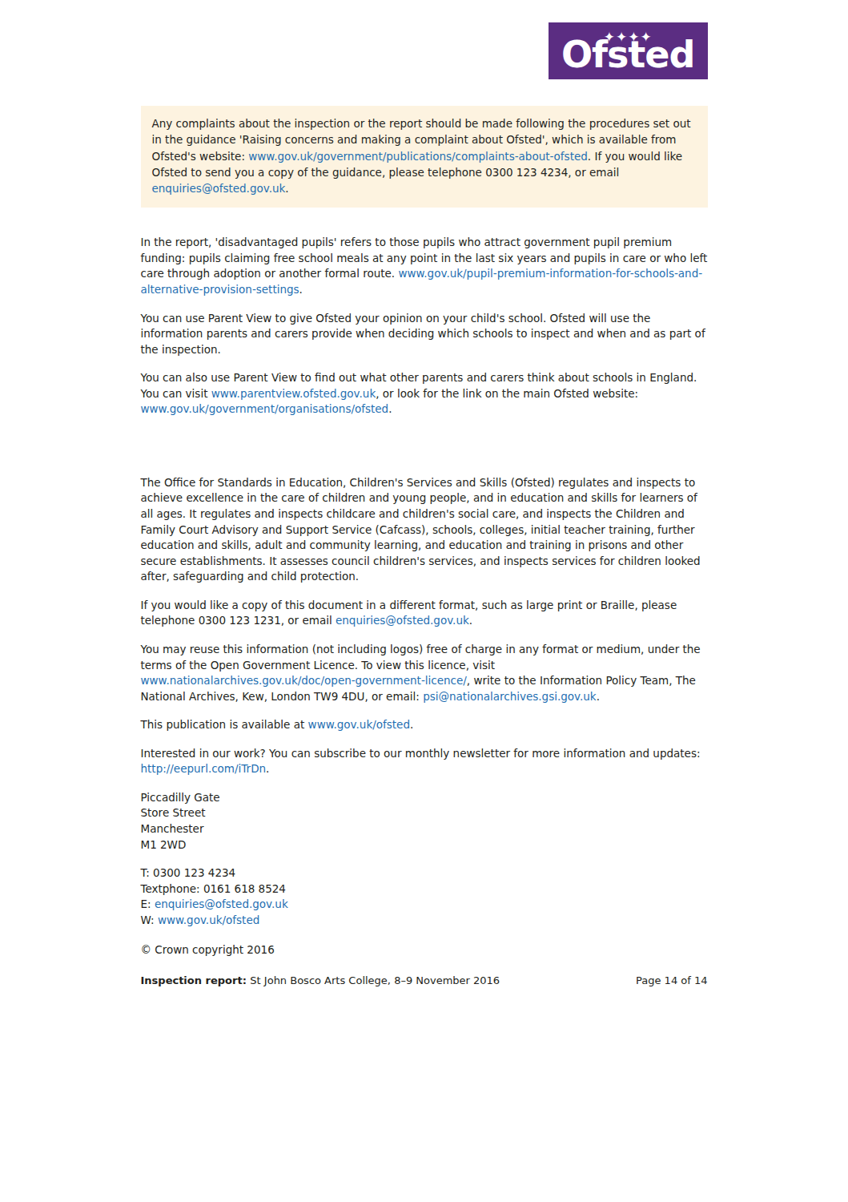✦✦✦✦
Ofsted
Any complaints about the inspection or the report should be made following the procedures set out in the guidance 'Raising concerns and making a complaint about Ofsted', which is available from Ofsted's website: www.gov.uk/government/publications/complaints-about-ofsted. If you would like Ofsted to send you a copy of the guidance, please telephone 0300 123 4234, or email enquiries@ofsted.gov.uk.
In the report, 'disadvantaged pupils' refers to those pupils who attract government pupil premium funding: pupils claiming free school meals at any point in the last six years and pupils in care or who left care through adoption or another formal route. www.gov.uk/pupil-premium-information-for-schools-and-alternative-provision-settings.
You can use Parent View to give Ofsted your opinion on your child's school. Ofsted will use the information parents and carers provide when deciding which schools to inspect and when and as part of the inspection.
You can also use Parent View to find out what other parents and carers think about schools in England. You can visit www.parentview.ofsted.gov.uk, or look for the link on the main Ofsted website: www.gov.uk/government/organisations/ofsted.
The Office for Standards in Education, Children's Services and Skills (Ofsted) regulates and inspects to achieve excellence in the care of children and young people, and in education and skills for learners of all ages. It regulates and inspects childcare and children's social care, and inspects the Children and Family Court Advisory and Support Service (Cafcass), schools, colleges, initial teacher training, further education and skills, adult and community learning, and education and training in prisons and other secure establishments. It assesses council children's services, and inspects services for children looked after, safeguarding and child protection.
If you would like a copy of this document in a different format, such as large print or Braille, please telephone 0300 123 1231, or email enquiries@ofsted.gov.uk.
You may reuse this information (not including logos) free of charge in any format or medium, under the terms of the Open Government Licence. To view this licence, visit www.nationalarchives.gov.uk/doc/open-government-licence/, write to the Information Policy Team, The National Archives, Kew, London TW9 4DU, or email: psi@nationalarchives.gsi.gov.uk.
This publication is available at www.gov.uk/ofsted.
Interested in our work? You can subscribe to our monthly newsletter for more information and updates: http://eepurl.com/iTrDn.
Piccadilly Gate
Store Street
Manchester
M1 2WD
T: 0300 123 4234
Textphone: 0161 618 8524
E: enquiries@ofsted.gov.uk
W: www.gov.uk/ofsted
© Crown copyright 2016
Inspection report: St John Bosco Arts College, 8–9 November 2016
Page 14 of 14